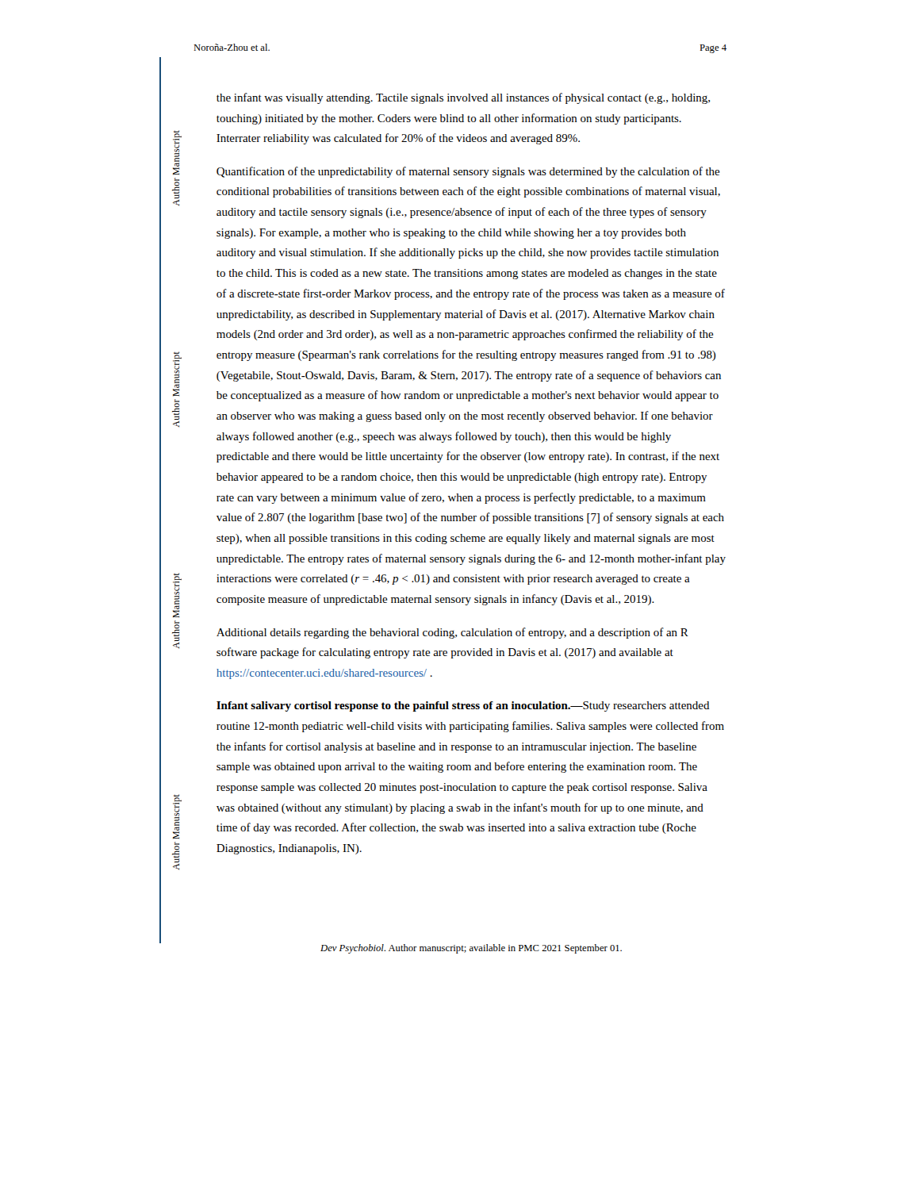Author Manuscript Author Manuscript Author Manuscript Author Manuscript
Noroña-Zhou et al. Page 4
the infant was visually attending. Tactile signals involved all instances of physical contact (e.g., holding, touching) initiated by the mother. Coders were blind to all other information on study participants. Interrater reliability was calculated for 20% of the videos and averaged 89%.
Quantification of the unpredictability of maternal sensory signals was determined by the calculation of the conditional probabilities of transitions between each of the eight possible combinations of maternal visual, auditory and tactile sensory signals (i.e., presence/absence of input of each of the three types of sensory signals). For example, a mother who is speaking to the child while showing her a toy provides both auditory and visual stimulation. If she additionally picks up the child, she now provides tactile stimulation to the child. This is coded as a new state. The transitions among states are modeled as changes in the state of a discrete-state first-order Markov process, and the entropy rate of the process was taken as a measure of unpredictability, as described in Supplementary material of Davis et al. (2017). Alternative Markov chain models (2nd order and 3rd order), as well as a non-parametric approaches confirmed the reliability of the entropy measure (Spearman's rank correlations for the resulting entropy measures ranged from .91 to .98) (Vegetabile, Stout-Oswald, Davis, Baram, & Stern, 2017). The entropy rate of a sequence of behaviors can be conceptualized as a measure of how random or unpredictable a mother's next behavior would appear to an observer who was making a guess based only on the most recently observed behavior. If one behavior always followed another (e.g., speech was always followed by touch), then this would be highly predictable and there would be little uncertainty for the observer (low entropy rate). In contrast, if the next behavior appeared to be a random choice, then this would be unpredictable (high entropy rate). Entropy rate can vary between a minimum value of zero, when a process is perfectly predictable, to a maximum value of 2.807 (the logarithm [base two] of the number of possible transitions [7] of sensory signals at each step), when all possible transitions in this coding scheme are equally likely and maternal signals are most unpredictable. The entropy rates of maternal sensory signals during the 6- and 12-month mother-infant play interactions were correlated (r = .46, p < .01) and consistent with prior research averaged to create a composite measure of unpredictable maternal sensory signals in infancy (Davis et al., 2019).
Additional details regarding the behavioral coding, calculation of entropy, and a description of an R software package for calculating entropy rate are provided in Davis et al. (2017) and available at https://contecenter.uci.edu/shared-resources/ .
Infant salivary cortisol response to the painful stress of an inoculation.—Study researchers attended routine 12-month pediatric well-child visits with participating families. Saliva samples were collected from the infants for cortisol analysis at baseline and in response to an intramuscular injection. The baseline sample was obtained upon arrival to the waiting room and before entering the examination room. The response sample was collected 20 minutes post-inoculation to capture the peak cortisol response. Saliva was obtained (without any stimulant) by placing a swab in the infant's mouth for up to one minute, and time of day was recorded. After collection, the swab was inserted into a saliva extraction tube (Roche Diagnostics, Indianapolis, IN).
Dev Psychobiol. Author manuscript; available in PMC 2021 September 01.